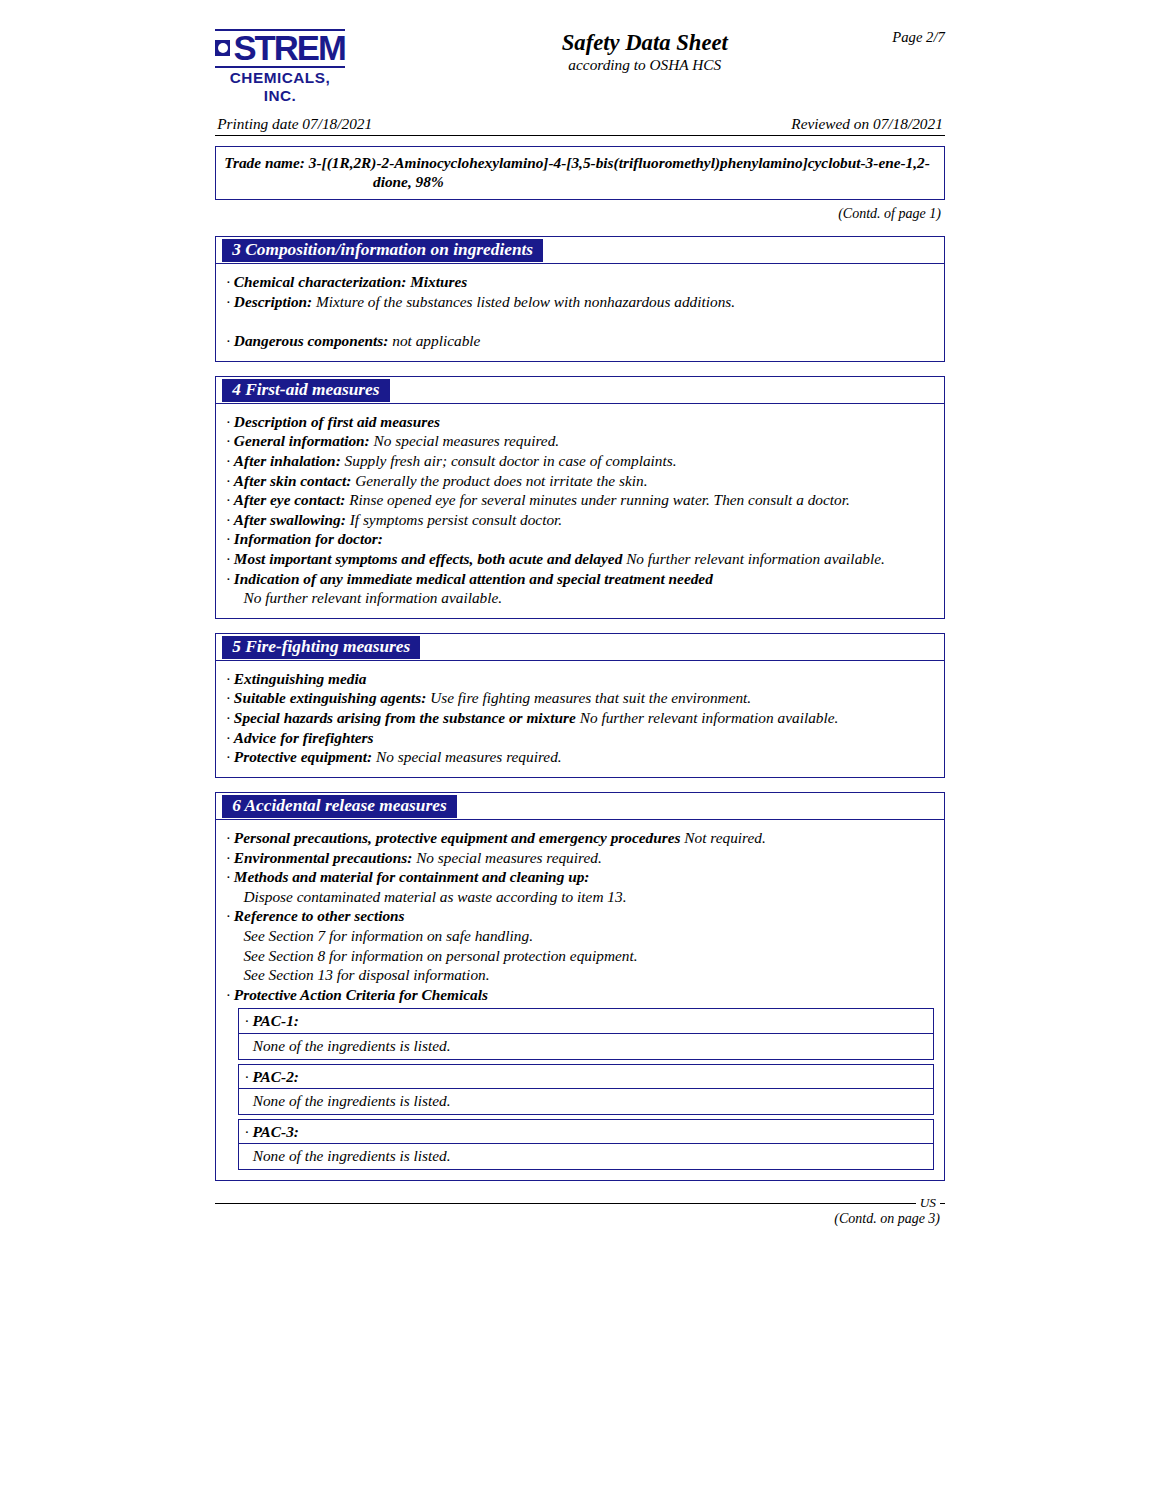STREM
CHEMICALS, INC.
Safety Data Sheet
according to OSHA HCS
Page 2/7
Printing date 07/18/2021
Reviewed on 07/18/2021
Trade name: 3-[(1R,2R)-2-Aminocyclohexylamino]-4-[3,5-bis(trifluoromethyl)phenylamino]cyclobut-3-ene-1,2-
dione, 98%
(Contd. of page 1)
3 Composition/information on ingredients
· Chemical characterization: Mixtures
· Description: Mixture of the substances listed below with nonhazardous additions.
· Dangerous components: not applicable
4 First-aid measures
· Description of first aid measures
· General information: No special measures required.
· After inhalation: Supply fresh air; consult doctor in case of complaints.
· After skin contact: Generally the product does not irritate the skin.
· After eye contact: Rinse opened eye for several minutes under running water. Then consult a doctor.
· After swallowing: If symptoms persist consult doctor.
· Information for doctor:
· Most important symptoms and effects, both acute and delayed No further relevant information available.
· Indication of any immediate medical attention and special treatment needed
No further relevant information available.
5 Fire-fighting measures
· Extinguishing media
· Suitable extinguishing agents: Use fire fighting measures that suit the environment.
· Special hazards arising from the substance or mixture No further relevant information available.
· Advice for firefighters
· Protective equipment: No special measures required.
6 Accidental release measures
· Personal precautions, protective equipment and emergency procedures Not required.
· Environmental precautions: No special measures required.
· Methods and material for containment and cleaning up:
Dispose contaminated material as waste according to item 13.
· Reference to other sections
See Section 7 for information on safe handling.
See Section 8 for information on personal protection equipment.
See Section 13 for disposal information.
· Protective Action Criteria for Chemicals
· PAC-1:
None of the ingredients is listed.
· PAC-2:
None of the ingredients is listed.
· PAC-3:
None of the ingredients is listed.
US
(Contd. on page 3)